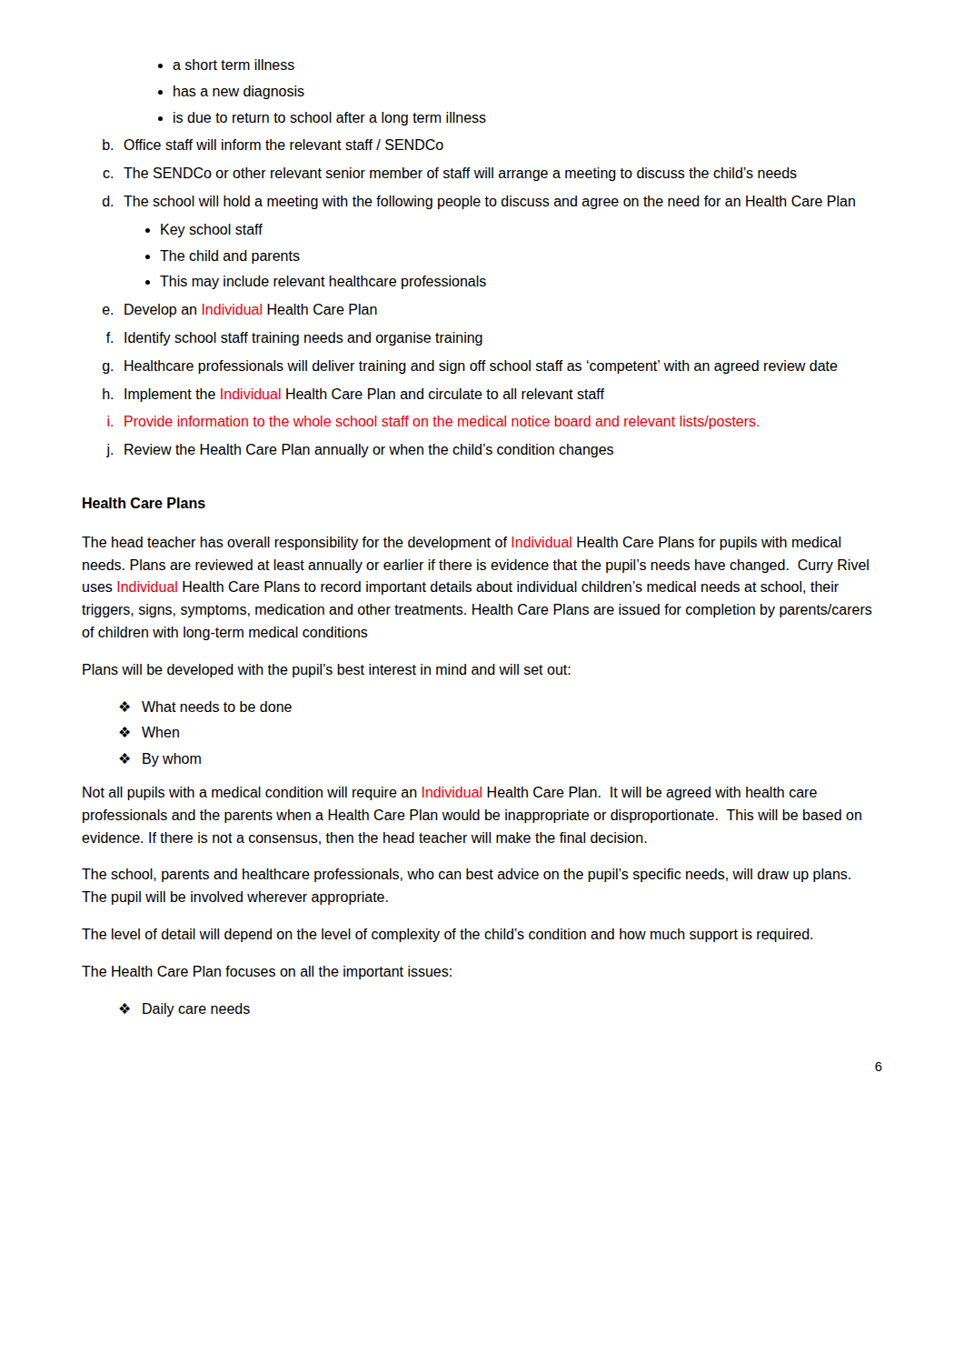a short term illness
has a new diagnosis
is due to return to school after a long term illness
Office staff will inform the relevant staff / SENDCo
The SENDCo or other relevant senior member of staff will arrange a meeting to discuss the child’s needs
The school will hold a meeting with the following people to discuss and agree on the need for an Health Care Plan
Key school staff
The child and parents
This may include relevant healthcare professionals
Develop an Individual Health Care Plan
Identify school staff training needs and organise training
Healthcare professionals will deliver training and sign off school staff as ‘competent’ with an agreed review date
Implement the Individual Health Care Plan and circulate to all relevant staff
Provide information to the whole school staff on the medical notice board and relevant lists/posters.
Review the Health Care Plan annually or when the child’s condition changes
Health Care Plans
The head teacher has overall responsibility for the development of Individual Health Care Plans for pupils with medical needs. Plans are reviewed at least annually or earlier if there is evidence that the pupil’s needs have changed. Curry Rivel uses Individual Health Care Plans to record important details about individual children’s medical needs at school, their triggers, signs, symptoms, medication and other treatments. Health Care Plans are issued for completion by parents/carers of children with long-term medical conditions
Plans will be developed with the pupil’s best interest in mind and will set out:
What needs to be done
When
By whom
Not all pupils with a medical condition will require an Individual Health Care Plan. It will be agreed with health care professionals and the parents when a Health Care Plan would be inappropriate or disproportionate. This will be based on evidence. If there is not a consensus, then the head teacher will make the final decision.
The school, parents and healthcare professionals, who can best advice on the pupil’s specific needs, will draw up plans. The pupil will be involved wherever appropriate.
The level of detail will depend on the level of complexity of the child’s condition and how much support is required.
The Health Care Plan focuses on all the important issues:
Daily care needs
6